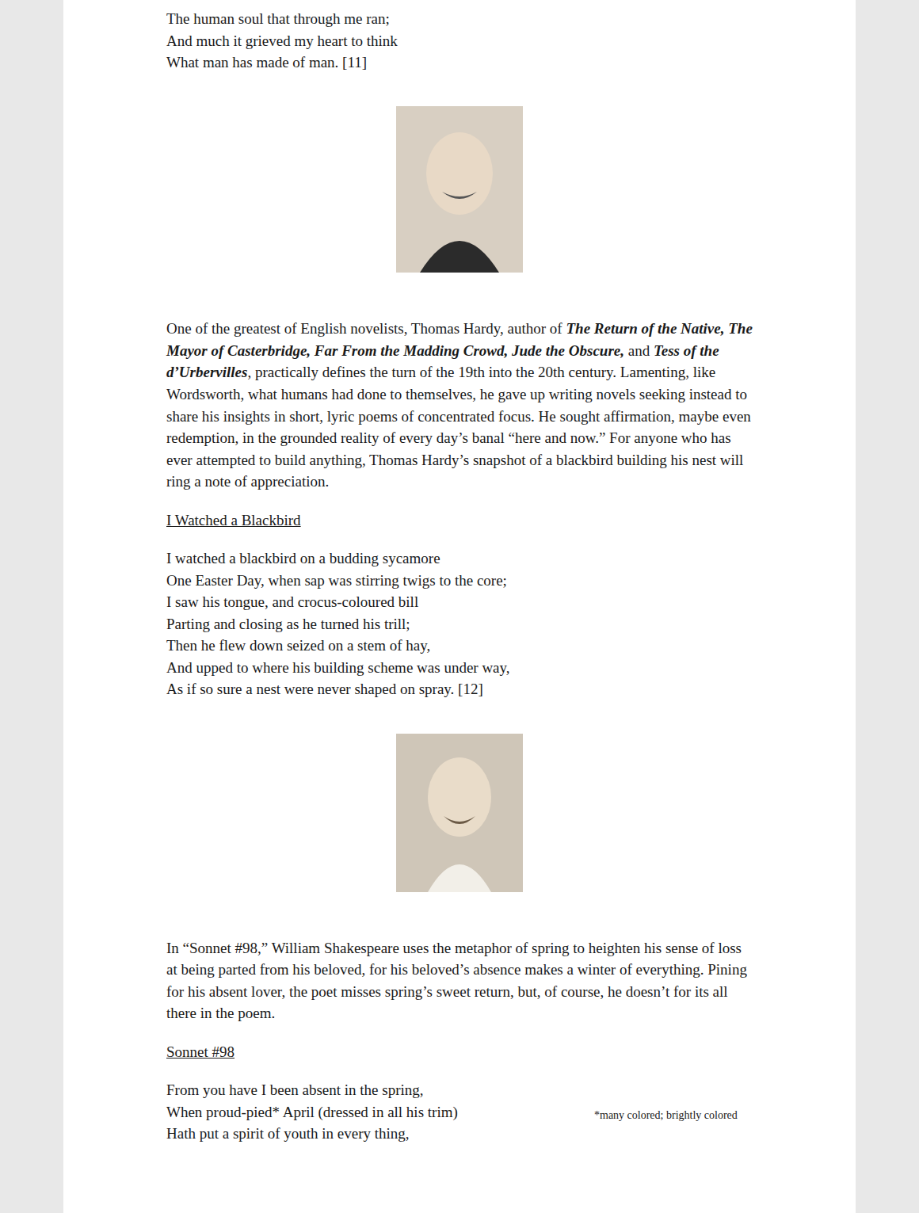The human soul that through me ran;
And much it grieved my heart to think
What man has made of man. [11]
One of the greatest of English novelists, Thomas Hardy, author of The Return of the Native, The Mayor of Casterbridge, Far From the Madding Crowd, Jude the Obscure, and Tess of the d’Urbervilles, practically defines the turn of the 19th into the 20th century. Lamenting, like Wordsworth, what humans had done to themselves, he gave up writing novels seeking instead to share his insights in short, lyric poems of concentrated focus. He sought affirmation, maybe even redemption, in the grounded reality of every day’s banal “here and now.” For anyone who has ever attempted to build anything, Thomas Hardy’s snapshot of a blackbird building his nest will ring a note of appreciation.
I Watched a Blackbird
I watched a blackbird on a budding sycamore
One Easter Day, when sap was stirring twigs to the core;
I saw his tongue, and crocus-coloured bill
Parting and closing as he turned his trill;
Then he flew down seized on a stem of hay,
And upped to where his building scheme was under way,
As if so sure a nest were never shaped on spray. [12]
In “Sonnet #98,” William Shakespeare uses the metaphor of spring to heighten his sense of loss at being parted from his beloved, for his beloved’s absence makes a winter of everything. Pining for his absent lover, the poet misses spring’s sweet return, but, of course, he doesn’t for its all there in the poem.
Sonnet #98
From you have I been absent in the spring,
When proud-pied* April (dressed in all his trim)
Hath put a spirit of youth in every thing,
*many colored; brightly colored